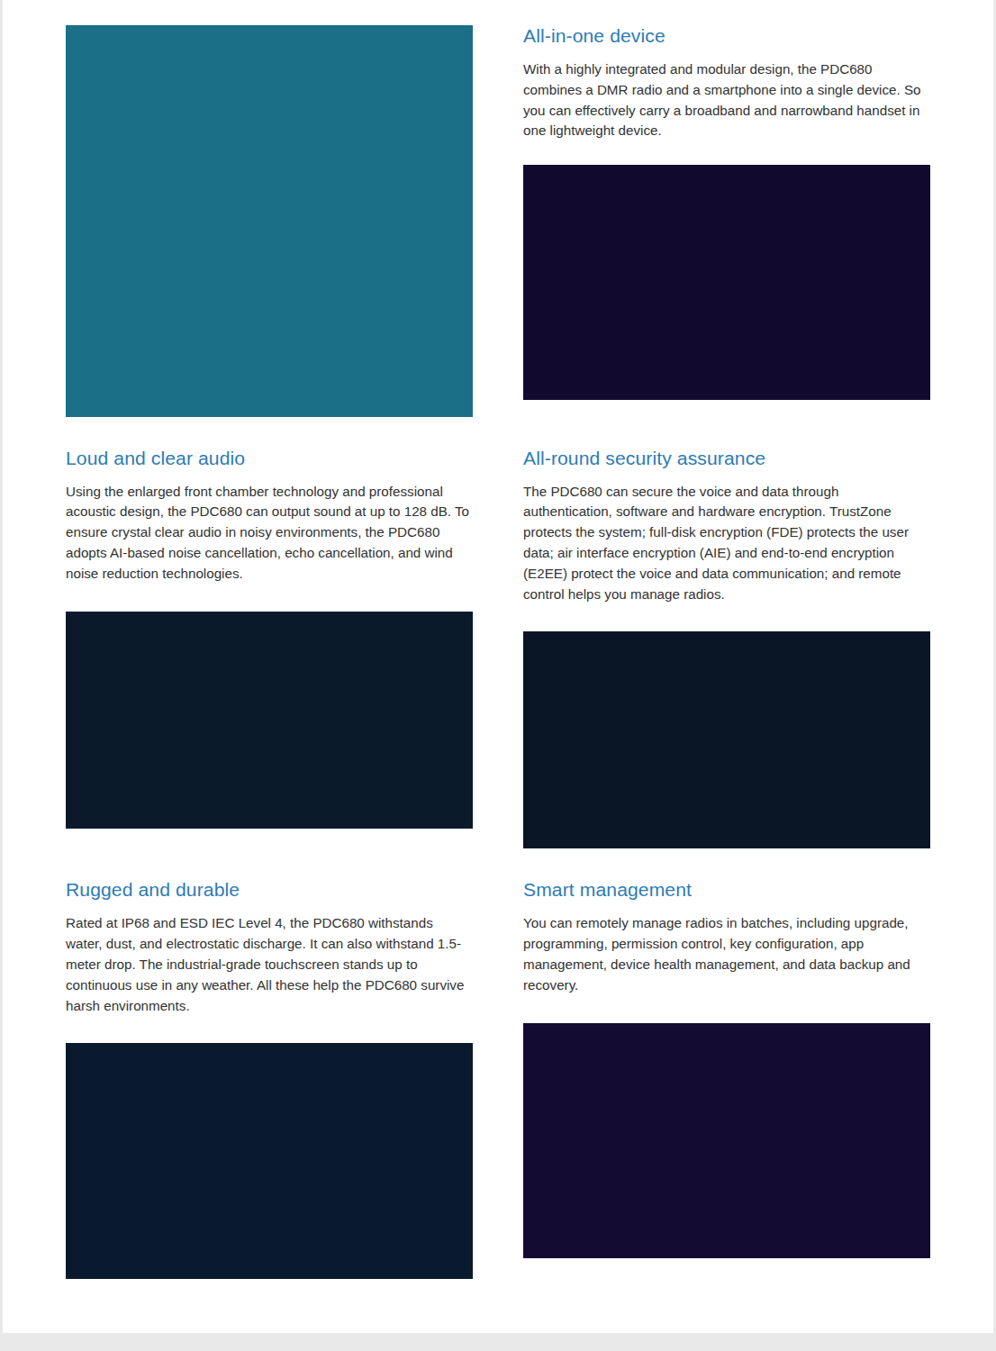All-in-one device
With a highly integrated and modular design, the PDC680 combines a DMR radio and a smartphone into a single device. So you can effectively carry a broadband and narrowband handset in one lightweight device.
Loud and clear audio
Using the enlarged front chamber technology and professional acoustic design, the PDC680 can output sound at up to 128 dB. To ensure crystal clear audio in noisy environments, the PDC680 adopts AI-based noise cancellation, echo cancellation, and wind noise reduction technologies.
All-round security assurance
The PDC680 can secure the voice and data through authentication, software and hardware encryption. TrustZone protects the system; full-disk encryption (FDE) protects the user data; air interface encryption (AIE) and end-to-end encryption (E2EE) protect the voice and data communication; and remote control helps you manage radios.
Rugged and durable
Rated at IP68 and ESD IEC Level 4, the PDC680 withstands water, dust, and electrostatic discharge. It can also withstand 1.5-meter drop. The industrial-grade touchscreen stands up to continuous use in any weather. All these help the PDC680 survive harsh environments.
Smart management
You can remotely manage radios in batches, including upgrade, programming, permission control, key configuration, app management, device health management, and data backup and recovery.